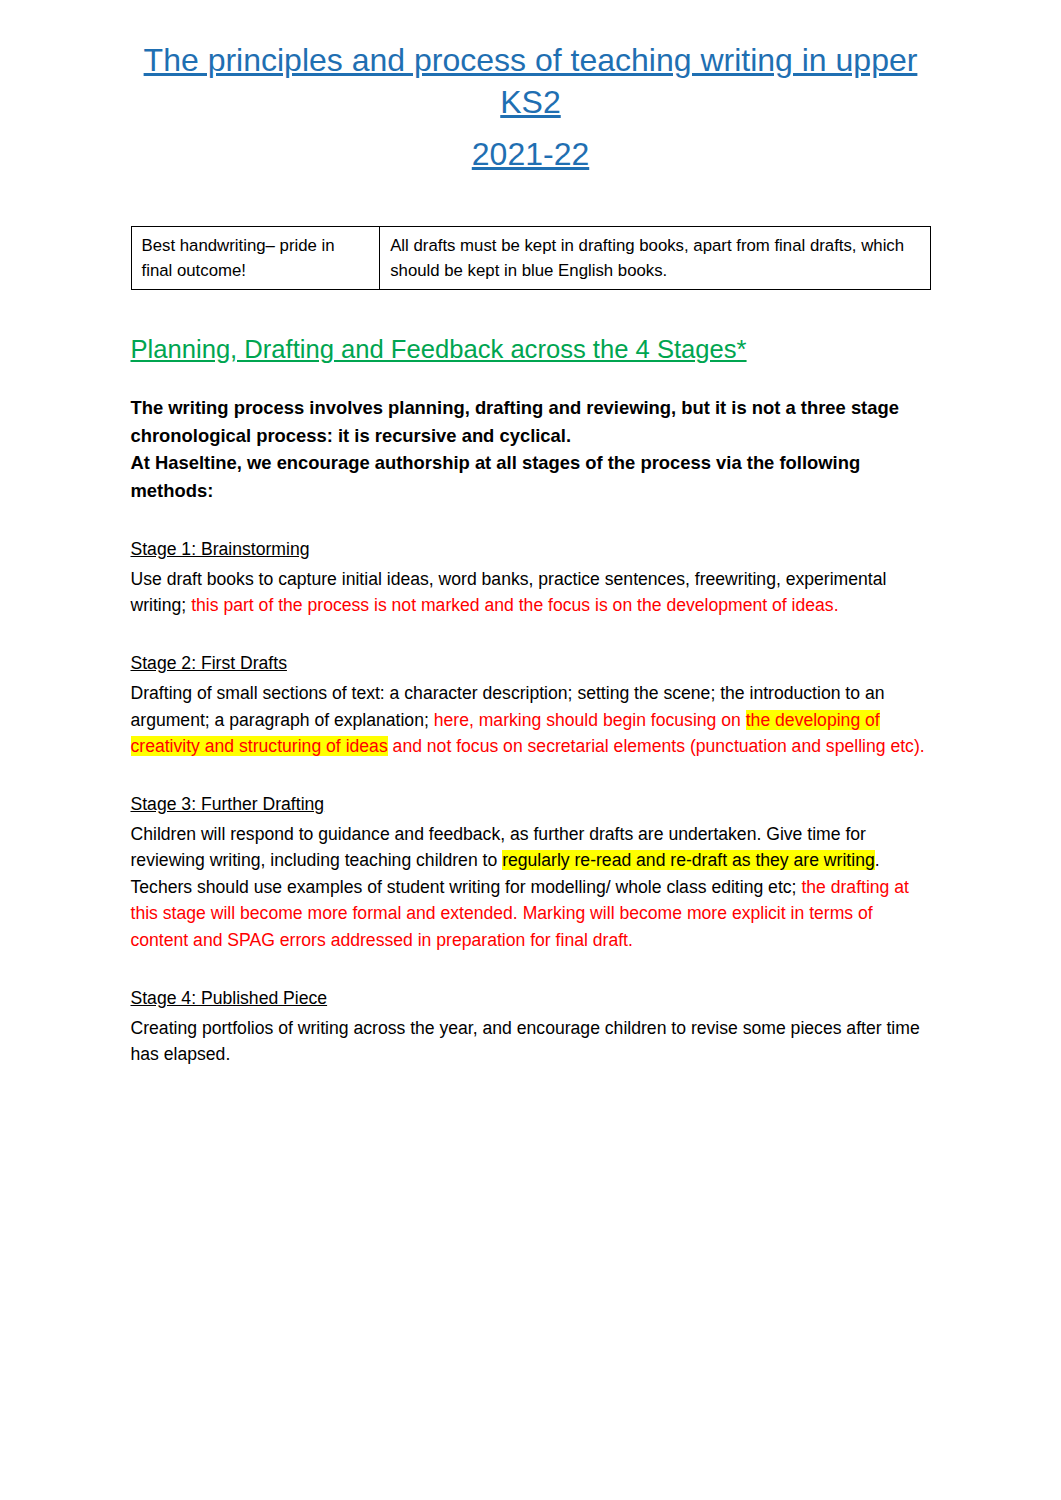The principles and process of teaching writing in upper KS2
2021-22
| Best handwriting– pride in final outcome! | All drafts must be kept in drafting books, apart from final drafts, which should be kept in blue English books. |
Planning, Drafting and Feedback across the 4 Stages*
The writing process involves planning, drafting and reviewing, but it is not a three stage chronological process: it is recursive and cyclical.
At Haseltine, we encourage authorship at all stages of the process via the following methods:
Stage 1: Brainstorming
Use draft books to capture initial ideas, word banks, practice sentences, freewriting, experimental writing; this part of the process is not marked and the focus is on the development of ideas.
Stage 2: First Drafts
Drafting of small sections of text: a character description; setting the scene; the introduction to an argument; a paragraph of explanation; here, marking should begin focusing on the developing of creativity and structuring of ideas and not focus on secretarial elements (punctuation and spelling etc).
Stage 3: Further Drafting
Children will respond to guidance and feedback, as further drafts are undertaken. Give time for reviewing writing, including teaching children to regularly re-read and re-draft as they are writing. Techers should use examples of student writing for modelling/ whole class editing etc; the drafting at this stage will become more formal and extended. Marking will become more explicit in terms of content and SPAG errors addressed in preparation for final draft.
Stage 4: Published Piece
Creating portfolios of writing across the year, and encourage children to revise some pieces after time has elapsed.